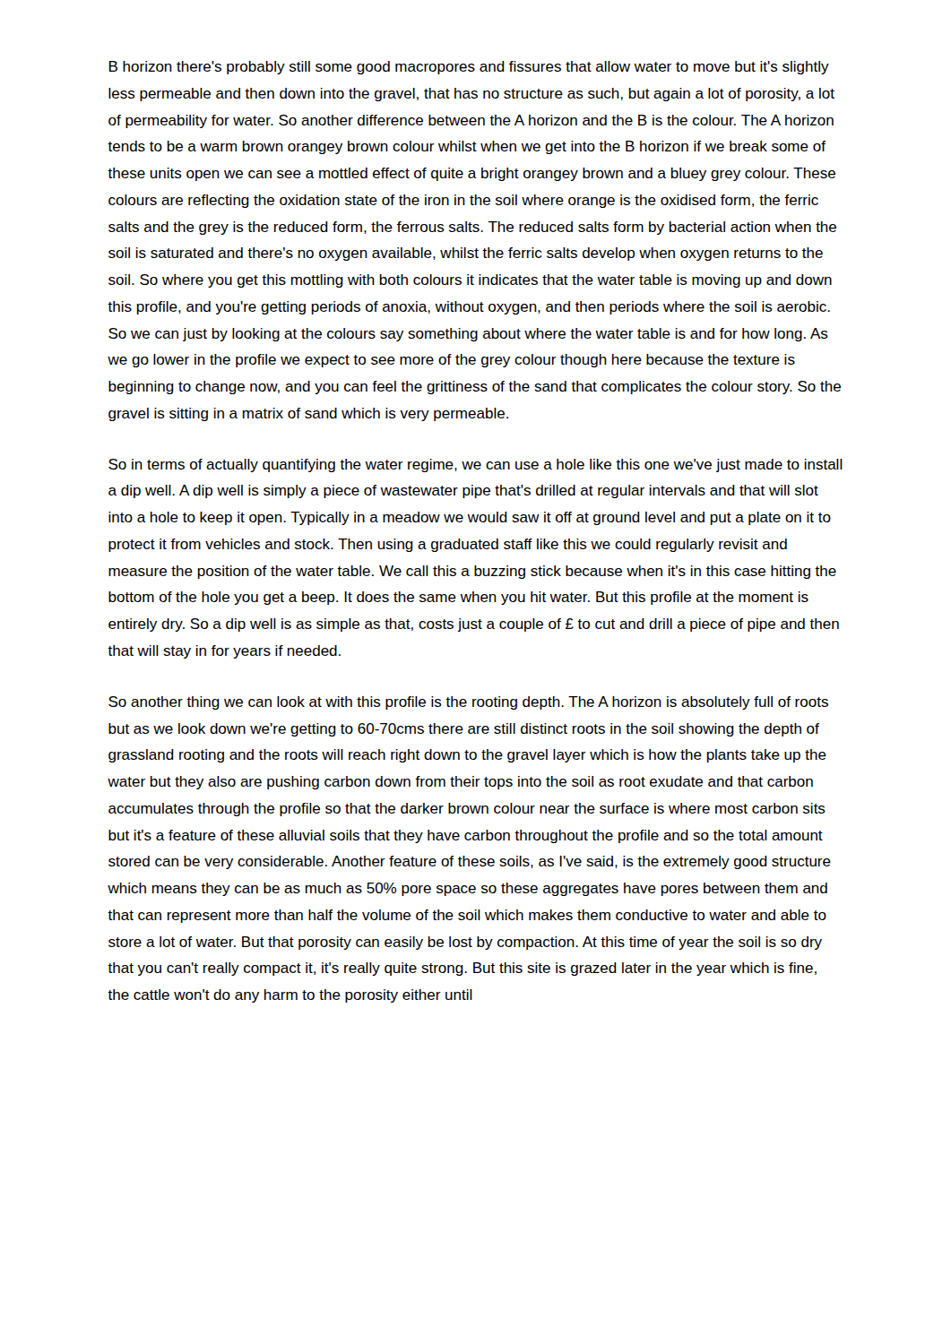B horizon there's probably still some good macropores and fissures that allow water to move but it's slightly less permeable and then down into the gravel, that has no structure as such, but again a lot of porosity, a lot of permeability for water. So another difference between the A horizon and the B is the colour. The A horizon tends to be a warm brown orangey brown colour whilst when we get into the B horizon if we break some of these units open we can see a mottled effect of quite a bright orangey brown and a bluey grey colour. These colours are reflecting the oxidation state of the iron in the soil where orange is the oxidised form, the ferric salts and the grey is the reduced form, the ferrous salts. The reduced salts form by bacterial action when the soil is saturated and there's no oxygen available, whilst the ferric salts develop when oxygen returns to the soil. So where you get this mottling with both colours it indicates that the water table is moving up and down this profile, and you're getting periods of anoxia, without oxygen, and then periods where the soil is aerobic. So we can just by looking at the colours say something about where the water table is and for how long. As we go lower in the profile we expect to see more of the grey colour though here because the texture is beginning to change now, and you can feel the grittiness of the sand that complicates the colour story. So the gravel is sitting in a matrix of sand which is very permeable.
So in terms of actually quantifying the water regime, we can use a hole like this one we've just made to install a dip well. A dip well is simply a piece of wastewater pipe that's drilled at regular intervals and that will slot into a hole to keep it open. Typically in a meadow we would saw it off at ground level and put a plate on it to protect it from vehicles and stock. Then using a graduated staff like this we could regularly revisit and measure the position of the water table. We call this a buzzing stick because when it's in this case hitting the bottom of the hole you get a beep. It does the same when you hit water. But this profile at the moment is entirely dry. So a dip well is as simple as that, costs just a couple of £ to cut and drill a piece of pipe and then that will stay in for years if needed.
So another thing we can look at with this profile is the rooting depth. The A horizon is absolutely full of roots but as we look down we're getting to 60-70cms there are still distinct roots in the soil showing the depth of grassland rooting and the roots will reach right down to the gravel layer which is how the plants take up the water but they also are pushing carbon down from their tops into the soil as root exudate and that carbon accumulates through the profile so that the darker brown colour near the surface is where most carbon sits but it's a feature of these alluvial soils that they have carbon throughout the profile and so the total amount stored can be very considerable. Another feature of these soils, as I've said, is the extremely good structure which means they can be as much as 50% pore space so these aggregates have pores between them and that can represent more than half the volume of the soil which makes them conductive to water and able to store a lot of water. But that porosity can easily be lost by compaction. At this time of year the soil is so dry that you can't really compact it, it's really quite strong. But this site is grazed later in the year which is fine, the cattle won't do any harm to the porosity either until